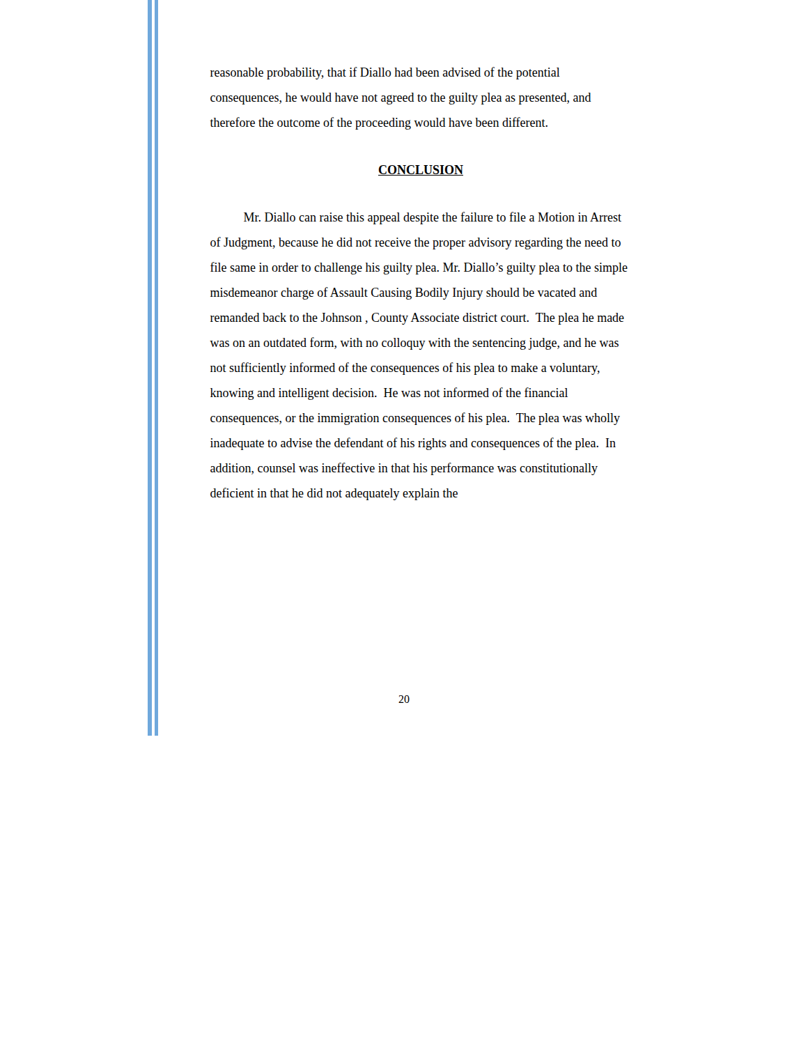reasonable probability, that if Diallo had been advised of the potential consequences, he would have not agreed to the guilty plea as presented, and therefore the outcome of the proceeding would have been different.
CONCLUSION
Mr. Diallo can raise this appeal despite the failure to file a Motion in Arrest of Judgment, because he did not receive the proper advisory regarding the need to file same in order to challenge his guilty plea. Mr. Diallo’s guilty plea to the simple misdemeanor charge of Assault Causing Bodily Injury should be vacated and remanded back to the Johnson , County Associate district court. The plea he made was on an outdated form, with no colloquy with the sentencing judge, and he was not sufficiently informed of the consequences of his plea to make a voluntary, knowing and intelligent decision. He was not informed of the financial consequences, or the immigration consequences of his plea. The plea was wholly inadequate to advise the defendant of his rights and consequences of the plea. In addition, counsel was ineffective in that his performance was constitutionally deficient in that he did not adequately explain the
20